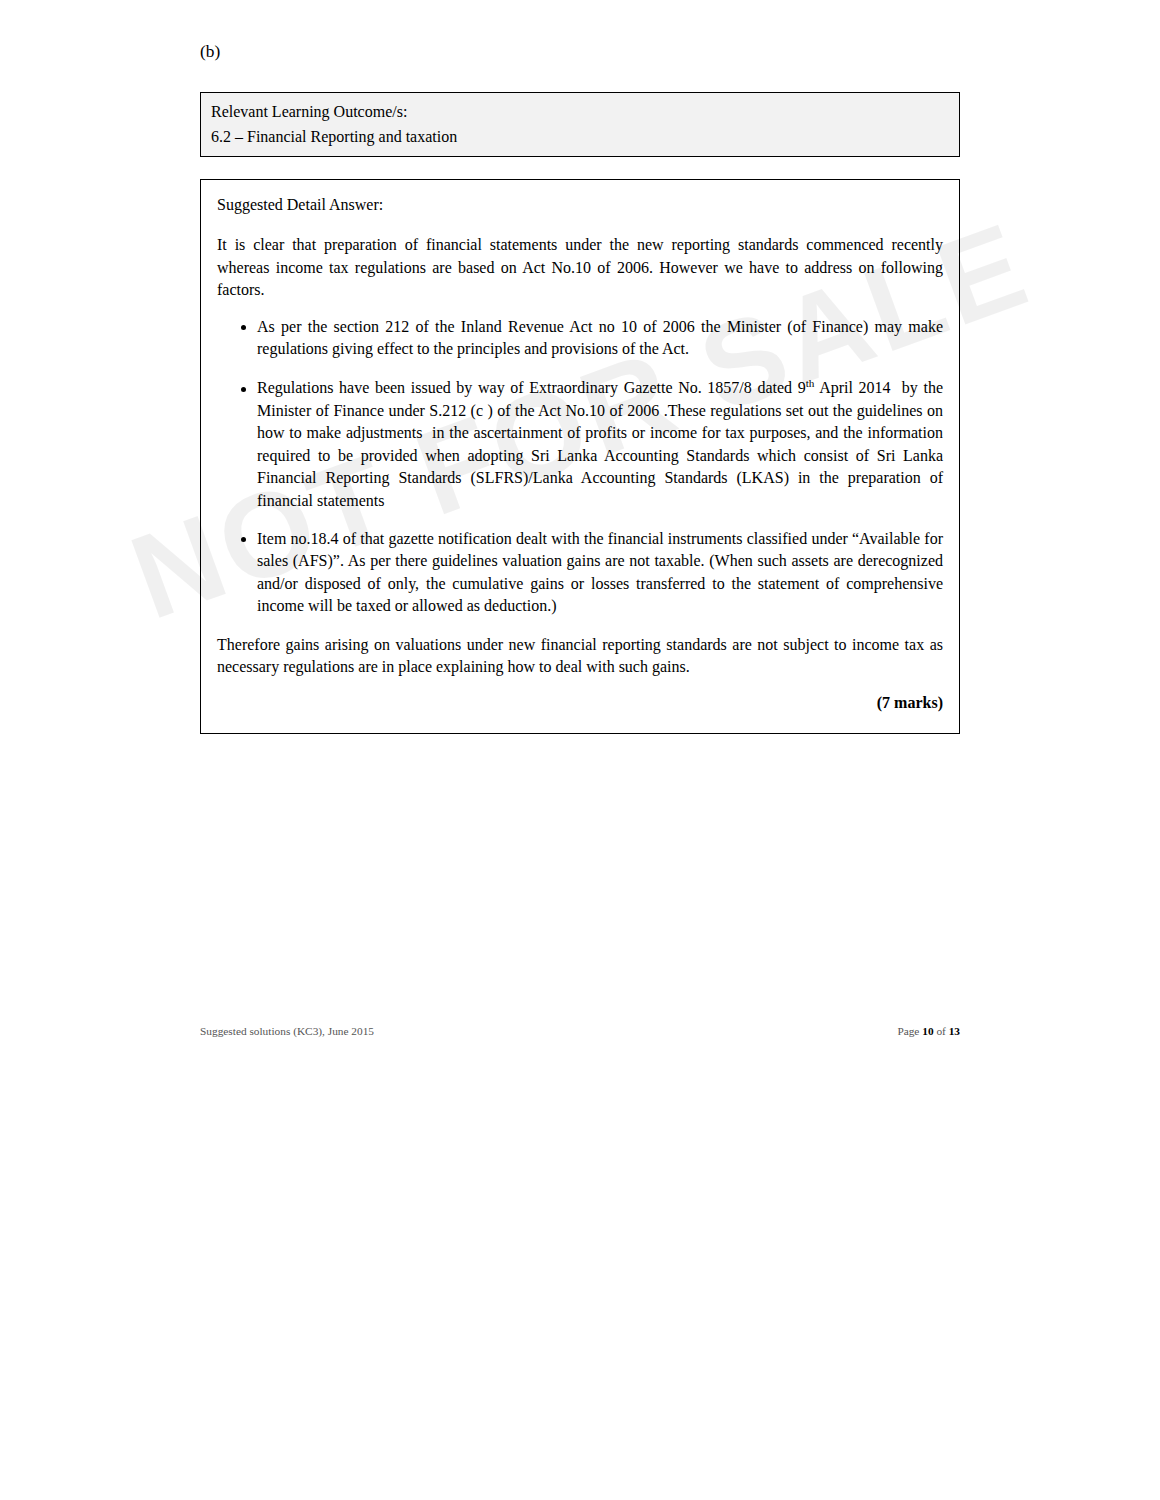NOT FOR SALE
(b)
Relevant Learning Outcome/s:
6.2 – Financial Reporting and taxation
Suggested Detail Answer:
It is clear that preparation of financial statements under the new reporting standards commenced recently whereas income tax regulations are based on Act No.10 of 2006. However we have to address on following factors.
As per the section 212 of the Inland Revenue Act no 10 of 2006 the Minister (of Finance) may make regulations giving effect to the principles and provisions of the Act.
Regulations have been issued by way of Extraordinary Gazette No. 1857/8 dated 9th April 2014 by the Minister of Finance under S.212 (c ) of the Act No.10 of 2006 .These regulations set out the guidelines on how to make adjustments in the ascertainment of profits or income for tax purposes, and the information required to be provided when adopting Sri Lanka Accounting Standards which consist of Sri Lanka Financial Reporting Standards (SLFRS)/Lanka Accounting Standards (LKAS) in the preparation of financial statements
Item no.18.4 of that gazette notification dealt with the financial instruments classified under “Available for sales (AFS)”. As per there guidelines valuation gains are not taxable. (When such assets are derecognized and/or disposed of only, the cumulative gains or losses transferred to the statement of comprehensive income will be taxed or allowed as deduction.)
Therefore gains arising on valuations under new financial reporting standards are not subject to income tax as necessary regulations are in place explaining how to deal with such gains.
(7 marks)
Suggested solutions (KC3), June 2015
Page 10 of 13